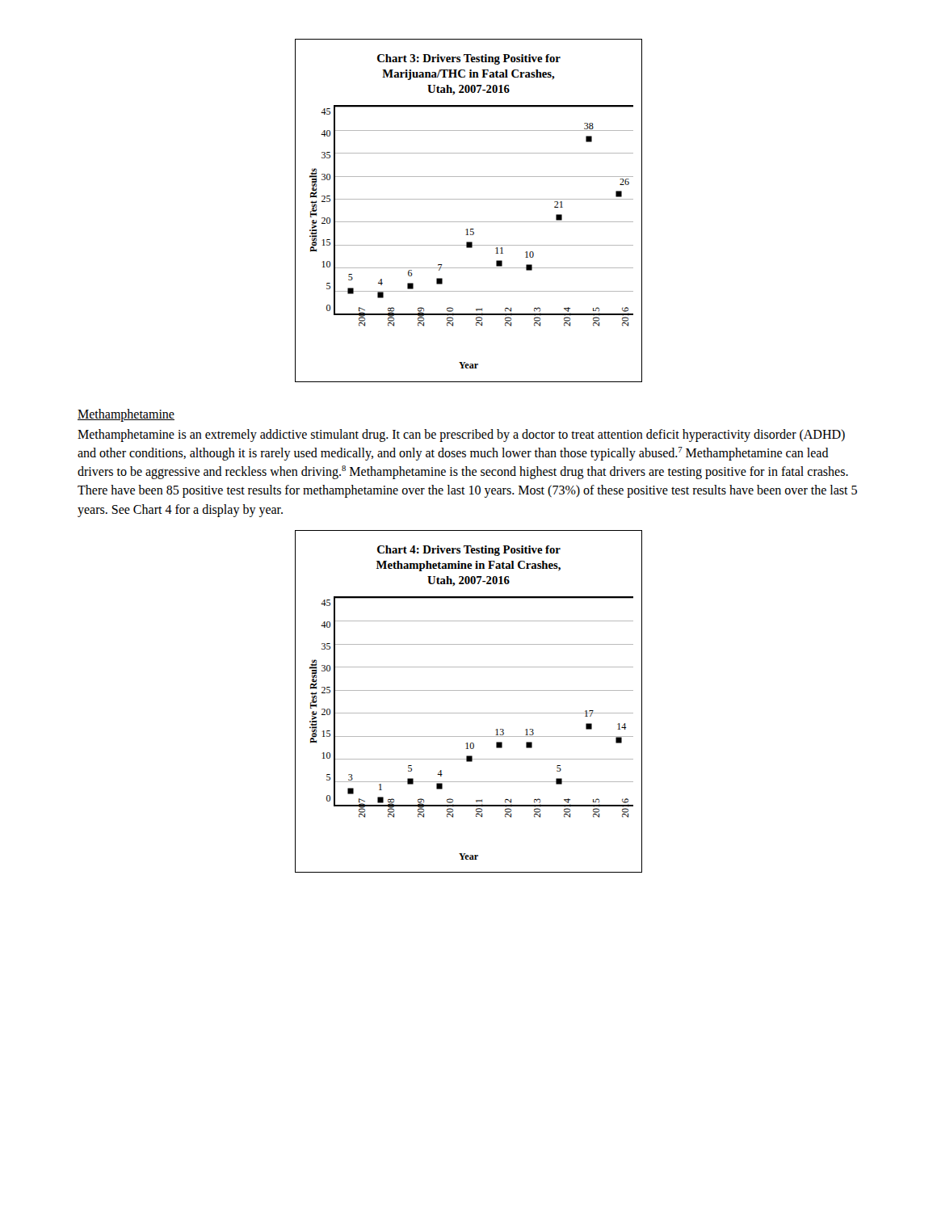Chart 3: Drivers Testing Positive for
Marijuana/THC in Fatal Crashes,
Utah, 2007-2016
Positive Test Results
45
40
35
30
25
20
15
10
5
0
5
4
6
7
15
11
10
21
38
26
2007
2008
2009
2010
2011
2012
2013
2014
2015
2016
Year
Methamphetamine
Methamphetamine is an extremely addictive stimulant drug. It can be prescribed by a doctor to treat attention deficit hyperactivity disorder (ADHD) and other conditions, although it is rarely used medically, and only at doses much lower than those typically abused.7 Methamphetamine can lead drivers to be aggressive and reckless when driving.8 Methamphetamine is the second highest drug that drivers are testing positive for in fatal crashes. There have been 85 positive test results for methamphetamine over the last 10 years. Most (73%) of these positive test results have been over the last 5 years. See Chart 4 for a display by year.
Chart 4: Drivers Testing Positive for
Methamphetamine in Fatal Crashes,
Utah, 2007-2016
Positive Test Results
45
40
35
30
25
20
15
10
5
0
3
1
5
4
10
13
13
5
17
14
2007
2008
2009
2010
2011
2012
2013
2014
2015
2016
Year